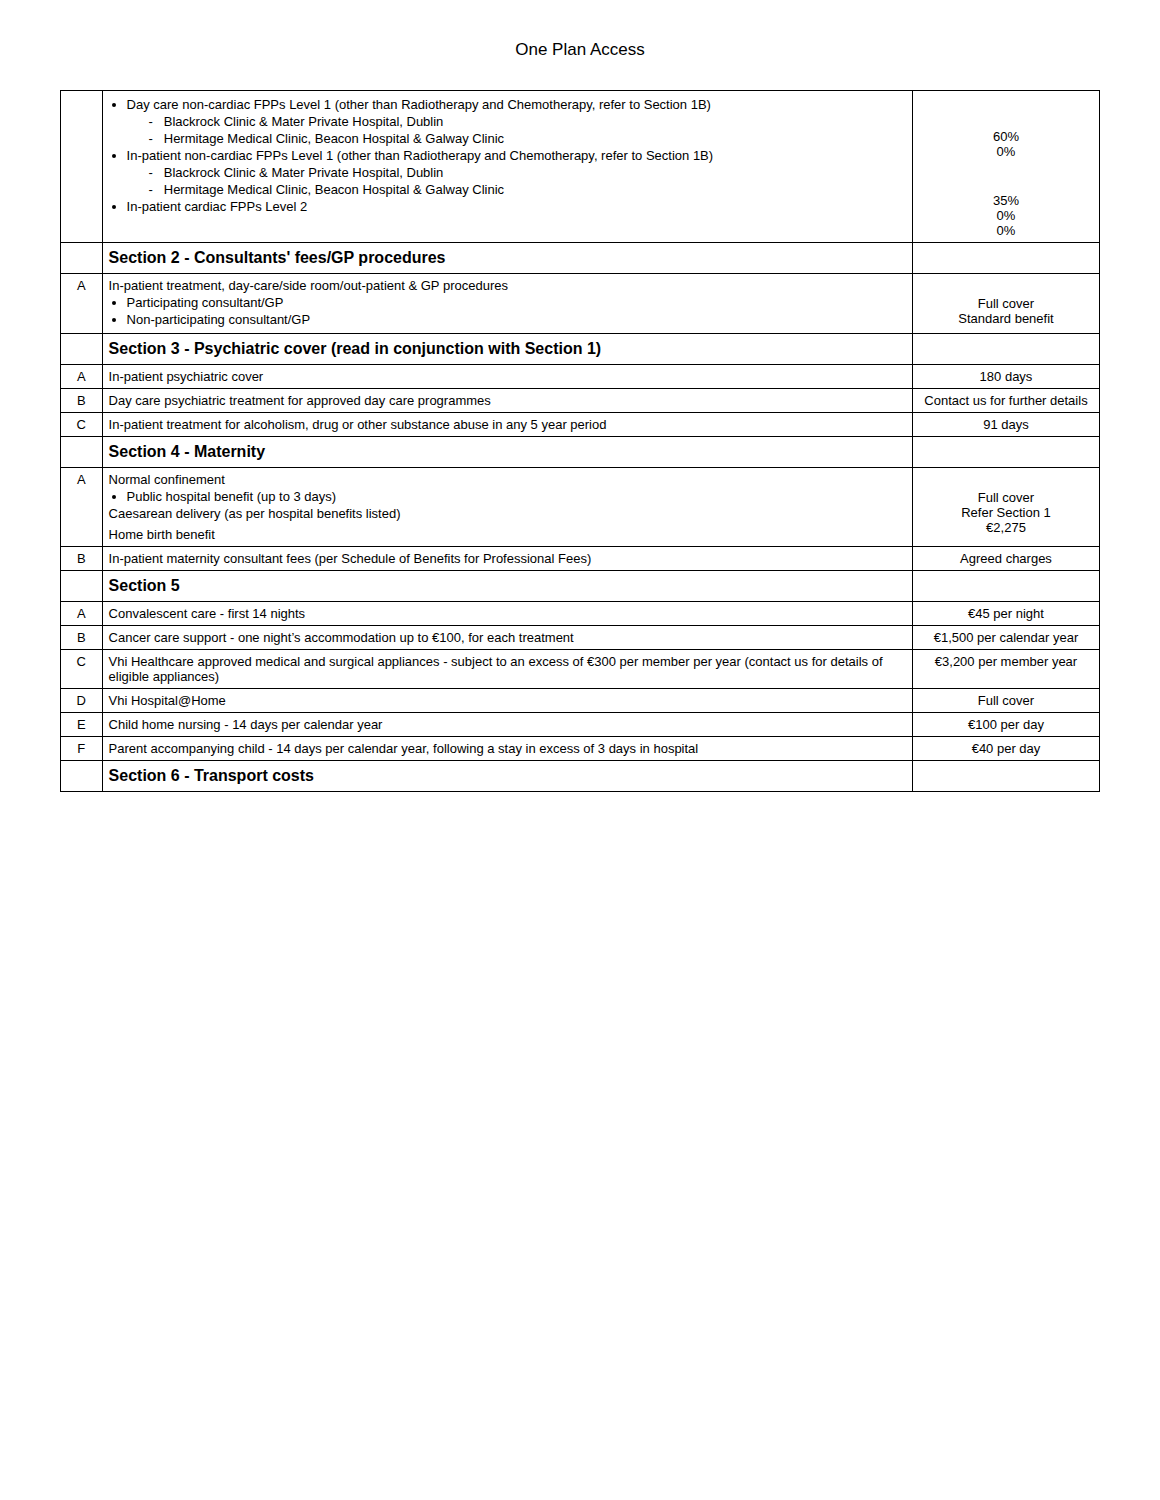One Plan Access
| | Day care non-cardiac FPPs Level 1 (other than Radiotherapy and Chemotherapy, refer to Section 1B) Blackrock Clinic & Mater Private Hospital, Dublin Hermitage Medical Clinic, Beacon Hospital & Galway Clinic In-patient non-cardiac FPPs Level 1 (other than Radiotherapy and Chemotherapy, refer to Section 1B) Blackrock Clinic & Mater Private Hospital, Dublin Hermitage Medical Clinic, Beacon Hospital & Galway Clinic In-patient cardiac FPPs Level 2 | 60% 0% 35% 0% 0% |
| | Section 2 - Consultants' fees/GP procedures | |
| A | In-patient treatment, day-care/side room/out-patient & GP procedures Participating consultant/GP Non-participating consultant/GP | Full cover Standard benefit |
| | Section 3 - Psychiatric cover (read in conjunction with Section 1) | |
| A | In-patient psychiatric cover | 180 days |
| B | Day care psychiatric treatment for approved day care programmes | Contact us for further details |
| C | In-patient treatment for alcoholism, drug or other substance abuse in any 5 year period | 91 days |
| | Section 4 - Maternity | |
| A | Normal confinement Public hospital benefit (up to 3 days) Caesarean delivery (as per hospital benefits listed) Home birth benefit | Full cover Refer Section 1 €2,275 |
| B | In-patient maternity consultant fees (per Schedule of Benefits for Professional Fees) | Agreed charges |
| | Section 5 | |
| A | Convalescent care - first 14 nights | €45 per night |
| B | Cancer care support - one night’s accommodation up to €100, for each treatment | €1,500 per calendar year |
| C | Vhi Healthcare approved medical and surgical appliances - subject to an excess of €300 per member per year (contact us for details of eligible appliances) | €3,200 per member year |
| D | Vhi Hospital@Home | Full cover |
| E | Child home nursing - 14 days per calendar year | €100 per day |
| F | Parent accompanying child - 14 days per calendar year, following a stay in excess of 3 days in hospital | €40 per day |
| | Section 6 - Transport costs | |